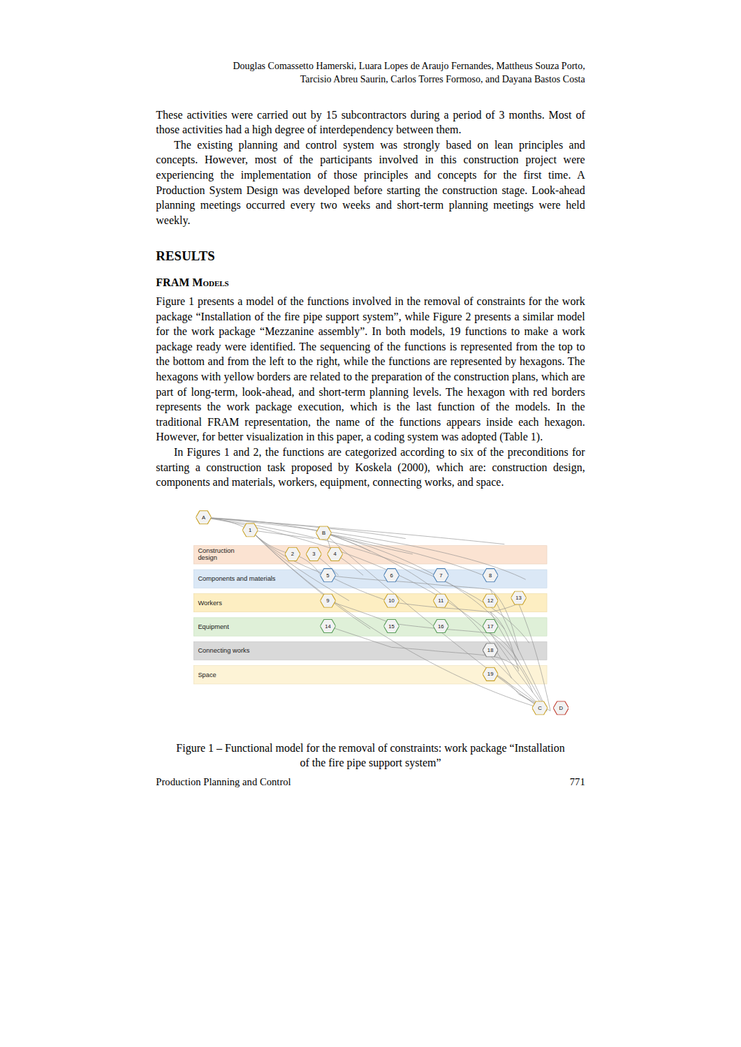Douglas Comassetto Hamerski, Luara Lopes de Araujo Fernandes, Mattheus Souza Porto,
Tarcisio Abreu Saurin, Carlos Torres Formoso, and Dayana Bastos Costa
These activities were carried out by 15 subcontractors during a period of 3 months. Most of those activities had a high degree of interdependency between them.
The existing planning and control system was strongly based on lean principles and concepts. However, most of the participants involved in this construction project were experiencing the implementation of those principles and concepts for the first time. A Production System Design was developed before starting the construction stage. Look-ahead planning meetings occurred every two weeks and short-term planning meetings were held weekly.
RESULTS
FRAM Models
Figure 1 presents a model of the functions involved in the removal of constraints for the work package “Installation of the fire pipe support system”, while Figure 2 presents a similar model for the work package “Mezzanine assembly”. In both models, 19 functions to make a work package ready were identified. The sequencing of the functions is represented from the top to the bottom and from the left to the right, while the functions are represented by hexagons. The hexagons with yellow borders are related to the preparation of the construction plans, which are part of long-term, look-ahead, and short-term planning levels. The hexagon with red borders represents the work package execution, which is the last function of the models. In the traditional FRAM representation, the name of the functions appears inside each hexagon. However, for better visualization in this paper, a coding system was adopted (Table 1).
In Figures 1 and 2, the functions are categorized according to six of the preconditions for starting a construction task proposed by Koskela (2000), which are: construction design, components and materials, workers, equipment, connecting works, and space.
Construction design Components and materials Workers Equipment Connecting works Space A 1 B 2 3 4 5 6 7 8 9 10 11 12 13 14 15 16 17 18 19 C D
Figure 1 – Functional model for the removal of constraints: work package “Installation
of the fire pipe support system”
Production Planning and Control 771